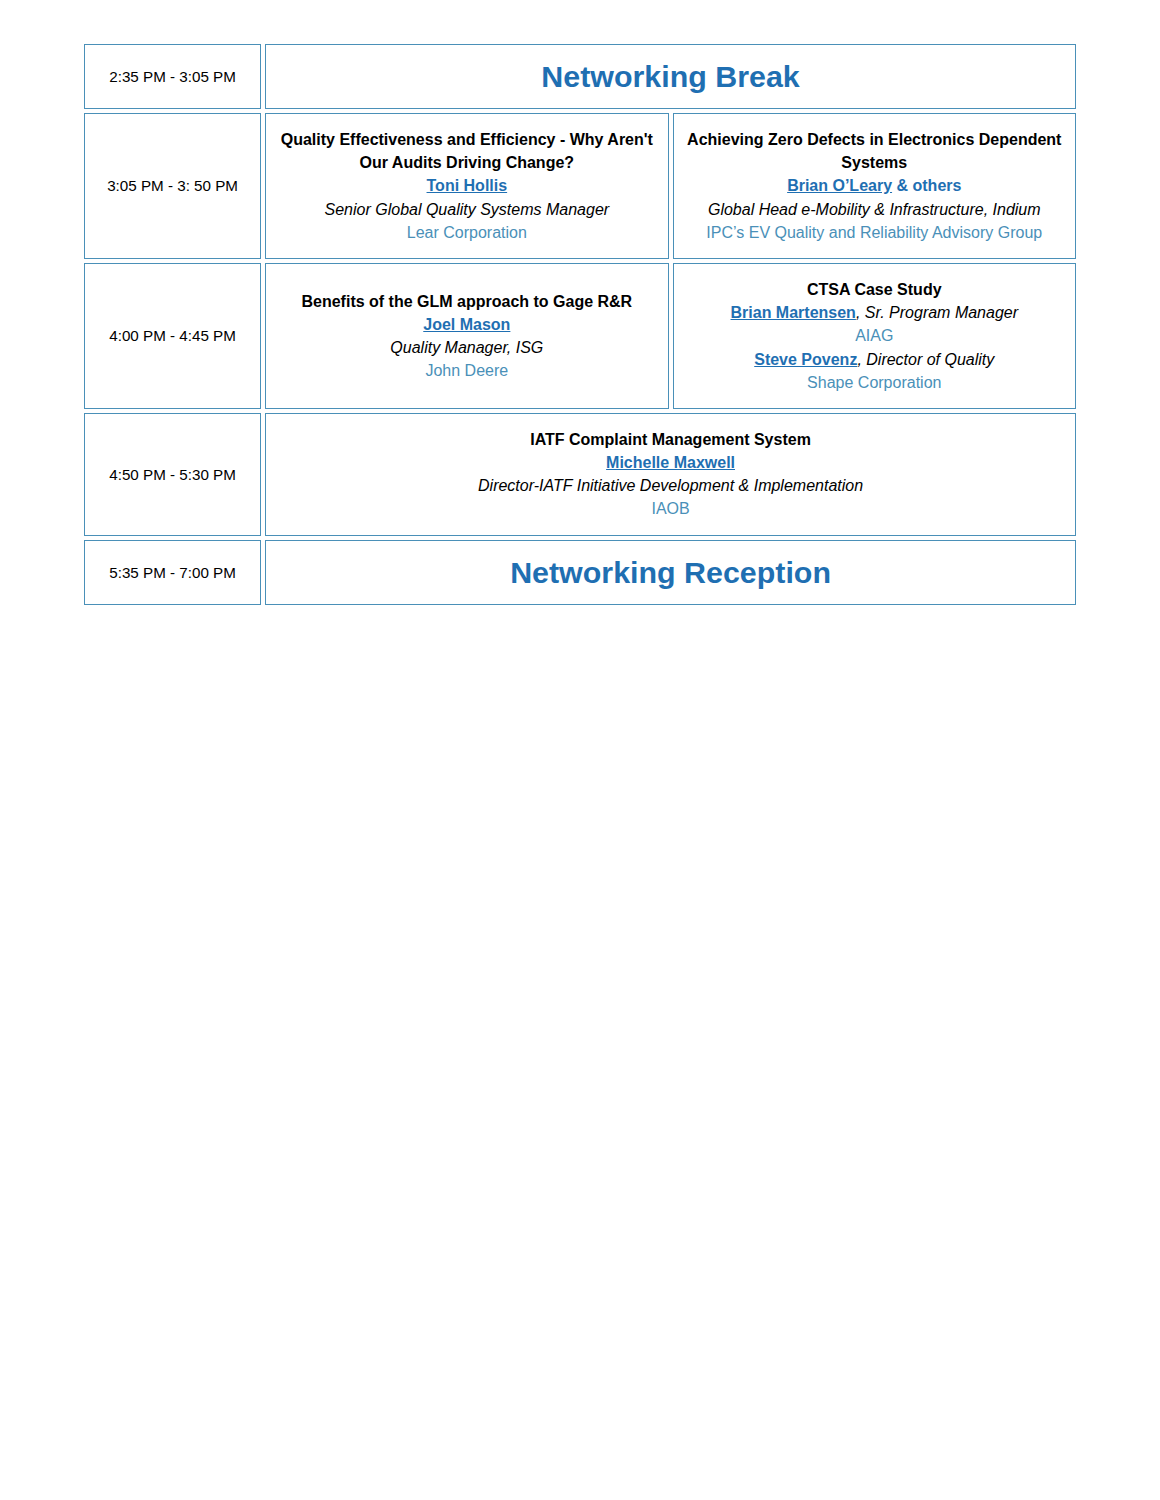| 2:35 PM - 3:05 PM | Networking Break |
| 3:05 PM - 3: 50 PM | Quality Effectiveness and Efficiency - Why Aren't Our Audits Driving Change? Toni Hollis Senior Global Quality Systems Manager Lear Corporation | Achieving Zero Defects in Electronics Dependent Systems Brian O’Leary & others Global Head e-Mobility & Infrastructure, Indium IPC’s EV Quality and Reliability Advisory Group |
| 4:00 PM - 4:45 PM | Benefits of the GLM approach to Gage R&R Joel Mason Quality Manager, ISG John Deere | CTSA Case Study Brian Martensen , Sr. Program Manager AIAG Steve Povenz , Director of Quality Shape Corporation |
| 4:50 PM - 5:30 PM | IATF Complaint Management System Michelle Maxwell Director-IATF Initiative Development & Implementation IAOB |
| 5:35 PM - 7:00 PM | Networking Reception |